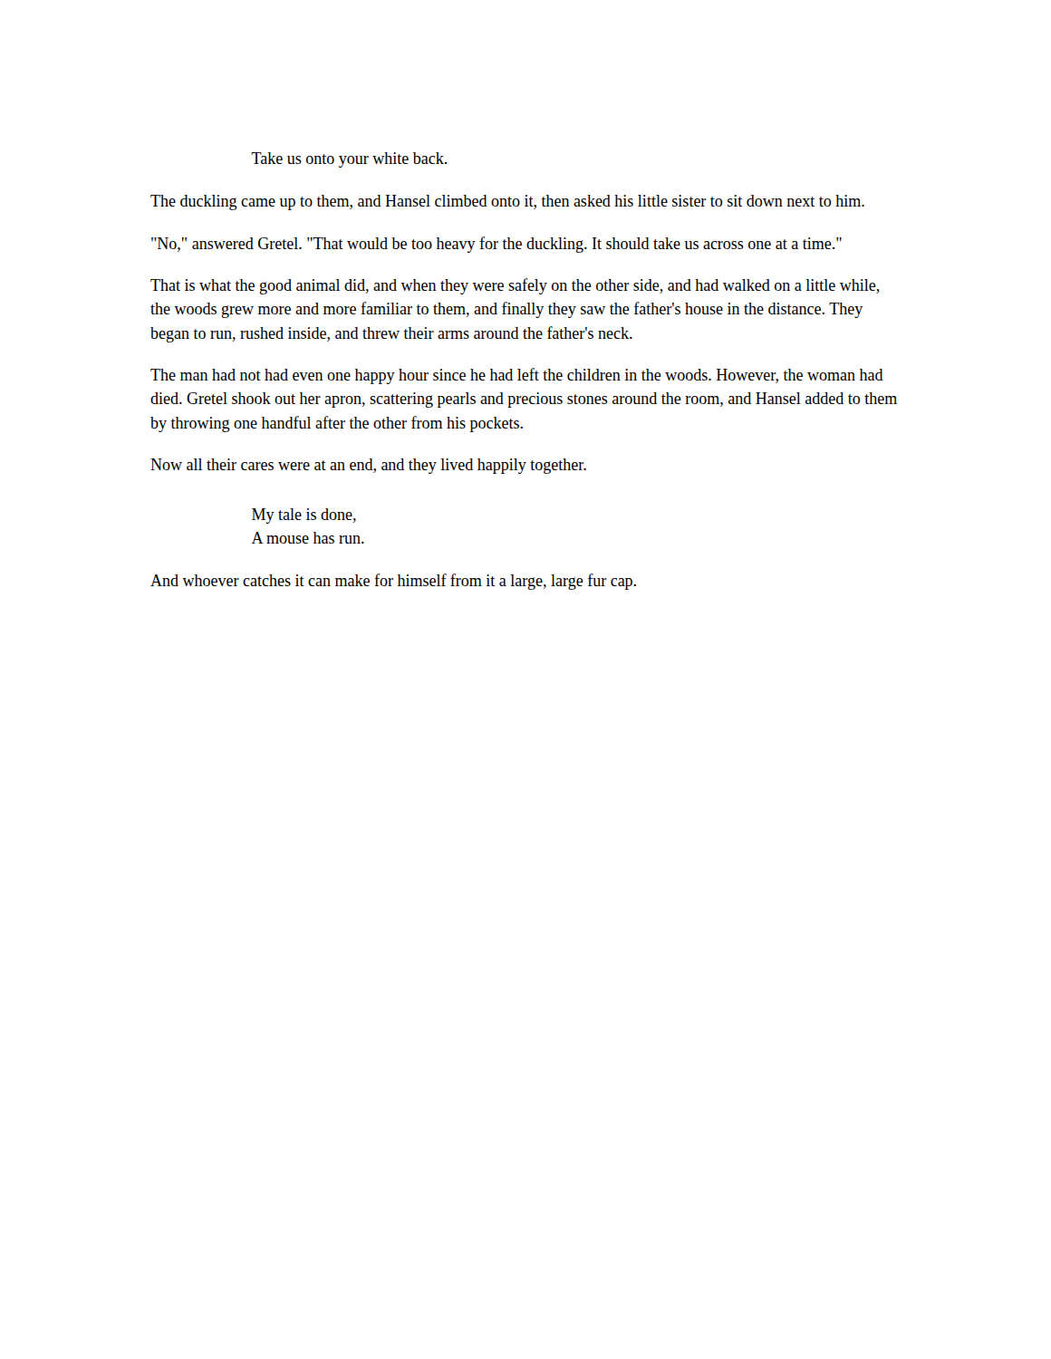Take us onto your white back.
The duckling came up to them, and Hansel climbed onto it, then asked his little sister to sit down next to him.
"No," answered Gretel. "That would be too heavy for the duckling. It should take us across one at a time."
That is what the good animal did, and when they were safely on the other side, and had walked on a little while, the woods grew more and more familiar to them, and finally they saw the father's house in the distance. They began to run, rushed inside, and threw their arms around the father's neck.
The man had not had even one happy hour since he had left the children in the woods. However, the woman had died. Gretel shook out her apron, scattering pearls and precious stones around the room, and Hansel added to them by throwing one handful after the other from his pockets.
Now all their cares were at an end, and they lived happily together.
My tale is done, A mouse has run.
And whoever catches it can make for himself from it a large, large fur cap.